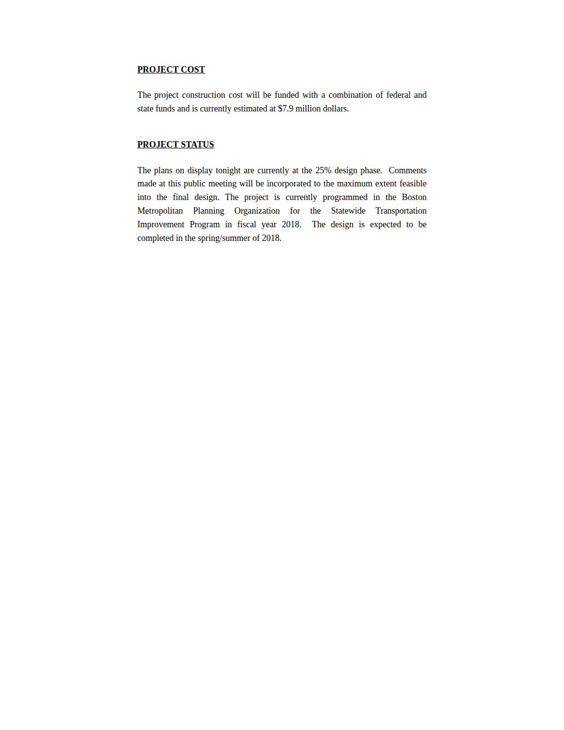PROJECT COST
The project construction cost will be funded with a combination of federal and state funds and is currently estimated at $7.9 million dollars.
PROJECT STATUS
The plans on display tonight are currently at the 25% design phase. Comments made at this public meeting will be incorporated to the maximum extent feasible into the final design. The project is currently programmed in the Boston Metropolitan Planning Organization for the Statewide Transportation Improvement Program in fiscal year 2018. The design is expected to be completed in the spring/summer of 2018.